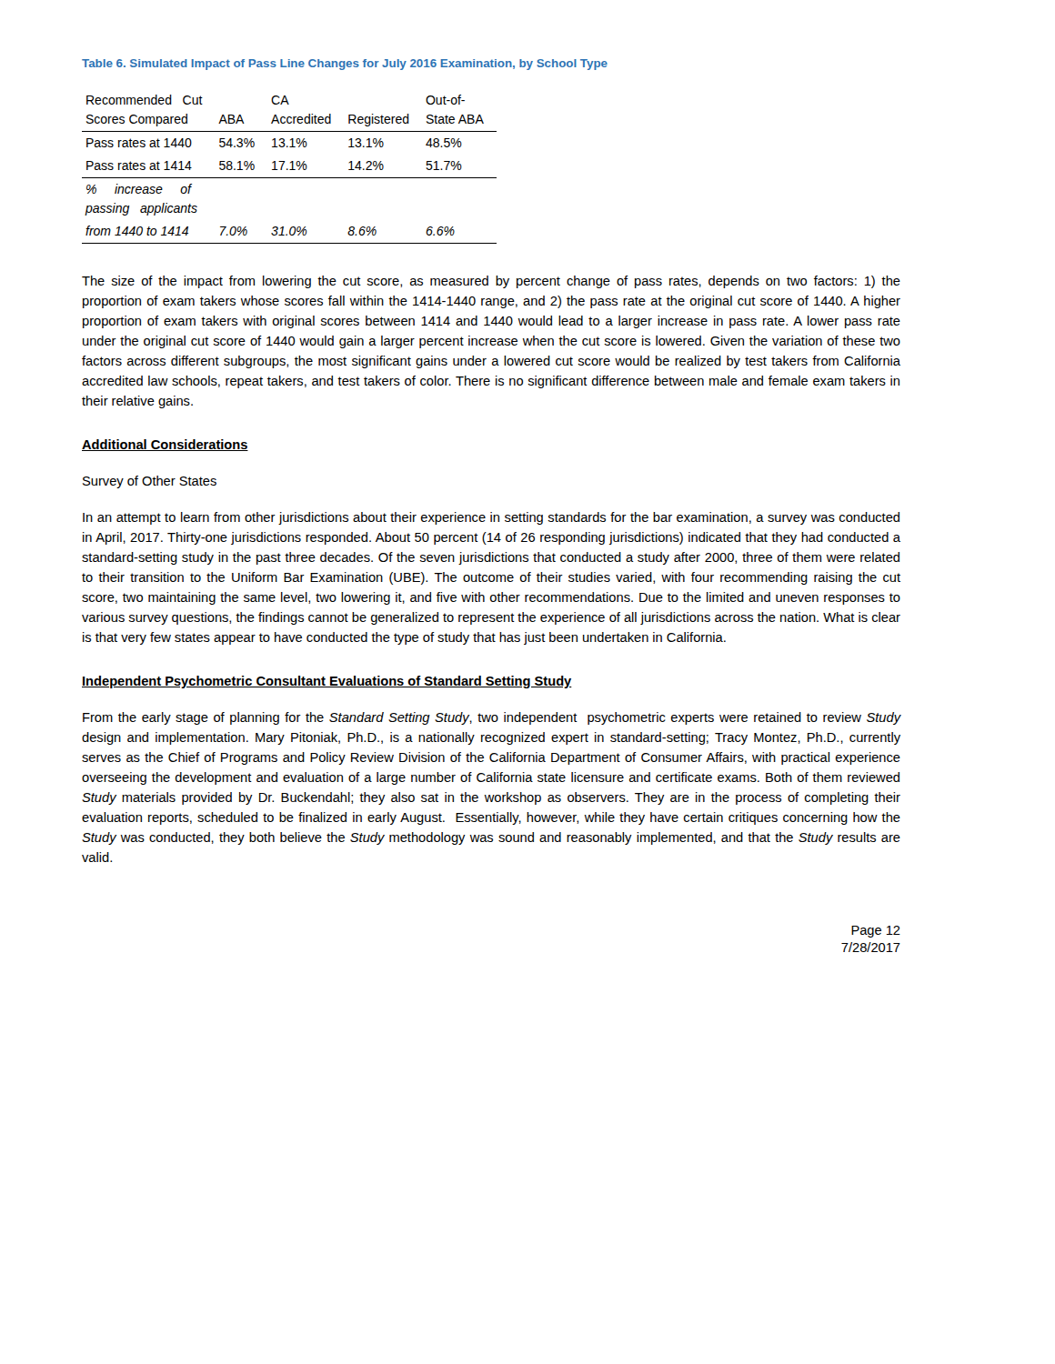Table 6. Simulated Impact of Pass Line Changes for July 2016 Examination, by School Type
| Recommended Cut Scores Compared | ABA | CA Accredited | Registered | Out-of- State ABA |
| --- | --- | --- | --- | --- |
| Pass rates at 1440 | 54.3% | 13.1% | 13.1% | 48.5% |
| Pass rates at 1414 | 58.1% | 17.1% | 14.2% | 51.7% |
| % increase of passing applicants | | | | |
| from 1440 to 1414 | 7.0% | 31.0% | 8.6% | 6.6% |
The size of the impact from lowering the cut score, as measured by percent change of pass rates, depends on two factors: 1) the proportion of exam takers whose scores fall within the 1414-1440 range, and 2) the pass rate at the original cut score of 1440. A higher proportion of exam takers with original scores between 1414 and 1440 would lead to a larger increase in pass rate. A lower pass rate under the original cut score of 1440 would gain a larger percent increase when the cut score is lowered. Given the variation of these two factors across different subgroups, the most significant gains under a lowered cut score would be realized by test takers from California accredited law schools, repeat takers, and test takers of color. There is no significant difference between male and female exam takers in their relative gains.
Additional Considerations
Survey of Other States
In an attempt to learn from other jurisdictions about their experience in setting standards for the bar examination, a survey was conducted in April, 2017. Thirty-one jurisdictions responded. About 50 percent (14 of 26 responding jurisdictions) indicated that they had conducted a standard-setting study in the past three decades. Of the seven jurisdictions that conducted a study after 2000, three of them were related to their transition to the Uniform Bar Examination (UBE). The outcome of their studies varied, with four recommending raising the cut score, two maintaining the same level, two lowering it, and five with other recommendations. Due to the limited and uneven responses to various survey questions, the findings cannot be generalized to represent the experience of all jurisdictions across the nation. What is clear is that very few states appear to have conducted the type of study that has just been undertaken in California.
Independent Psychometric Consultant Evaluations of Standard Setting Study
From the early stage of planning for the Standard Setting Study, two independent psychometric experts were retained to review Study design and implementation. Mary Pitoniak, Ph.D., is a nationally recognized expert in standard-setting; Tracy Montez, Ph.D., currently serves as the Chief of Programs and Policy Review Division of the California Department of Consumer Affairs, with practical experience overseeing the development and evaluation of a large number of California state licensure and certificate exams. Both of them reviewed Study materials provided by Dr. Buckendahl; they also sat in the workshop as observers. They are in the process of completing their evaluation reports, scheduled to be finalized in early August. Essentially, however, while they have certain critiques concerning how the Study was conducted, they both believe the Study methodology was sound and reasonably implemented, and that the Study results are valid.
Page 12
7/28/2017